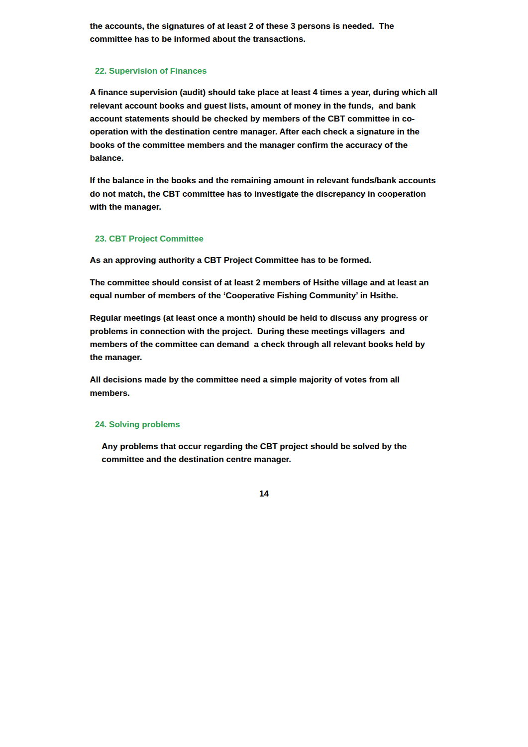the accounts, the signatures of at least 2 of these 3 persons is needed. The committee has to be informed about the transactions.
22. Supervision of Finances
A finance supervision (audit) should take place at least 4 times a year, during which all relevant account books and guest lists, amount of money in the funds, and bank account statements should be checked by members of the CBT committee in co-operation with the destination centre manager. After each check a signature in the books of the committee members and the manager confirm the accuracy of the balance.
If the balance in the books and the remaining amount in relevant funds/bank accounts do not match, the CBT committee has to investigate the discrepancy in cooperation with the manager.
23. CBT Project Committee
As an approving authority a CBT Project Committee has to be formed.
The committee should consist of at least 2 members of Hsithe village and at least an equal number of members of the ‘Cooperative Fishing Community’ in Hsithe.
Regular meetings (at least once a month) should be held to discuss any progress or problems in connection with the project. During these meetings villagers and members of the committee can demand a check through all relevant books held by the manager.
All decisions made by the committee need a simple majority of votes from all members.
24. Solving problems
Any problems that occur regarding the CBT project should be solved by the committee and the destination centre manager.
14